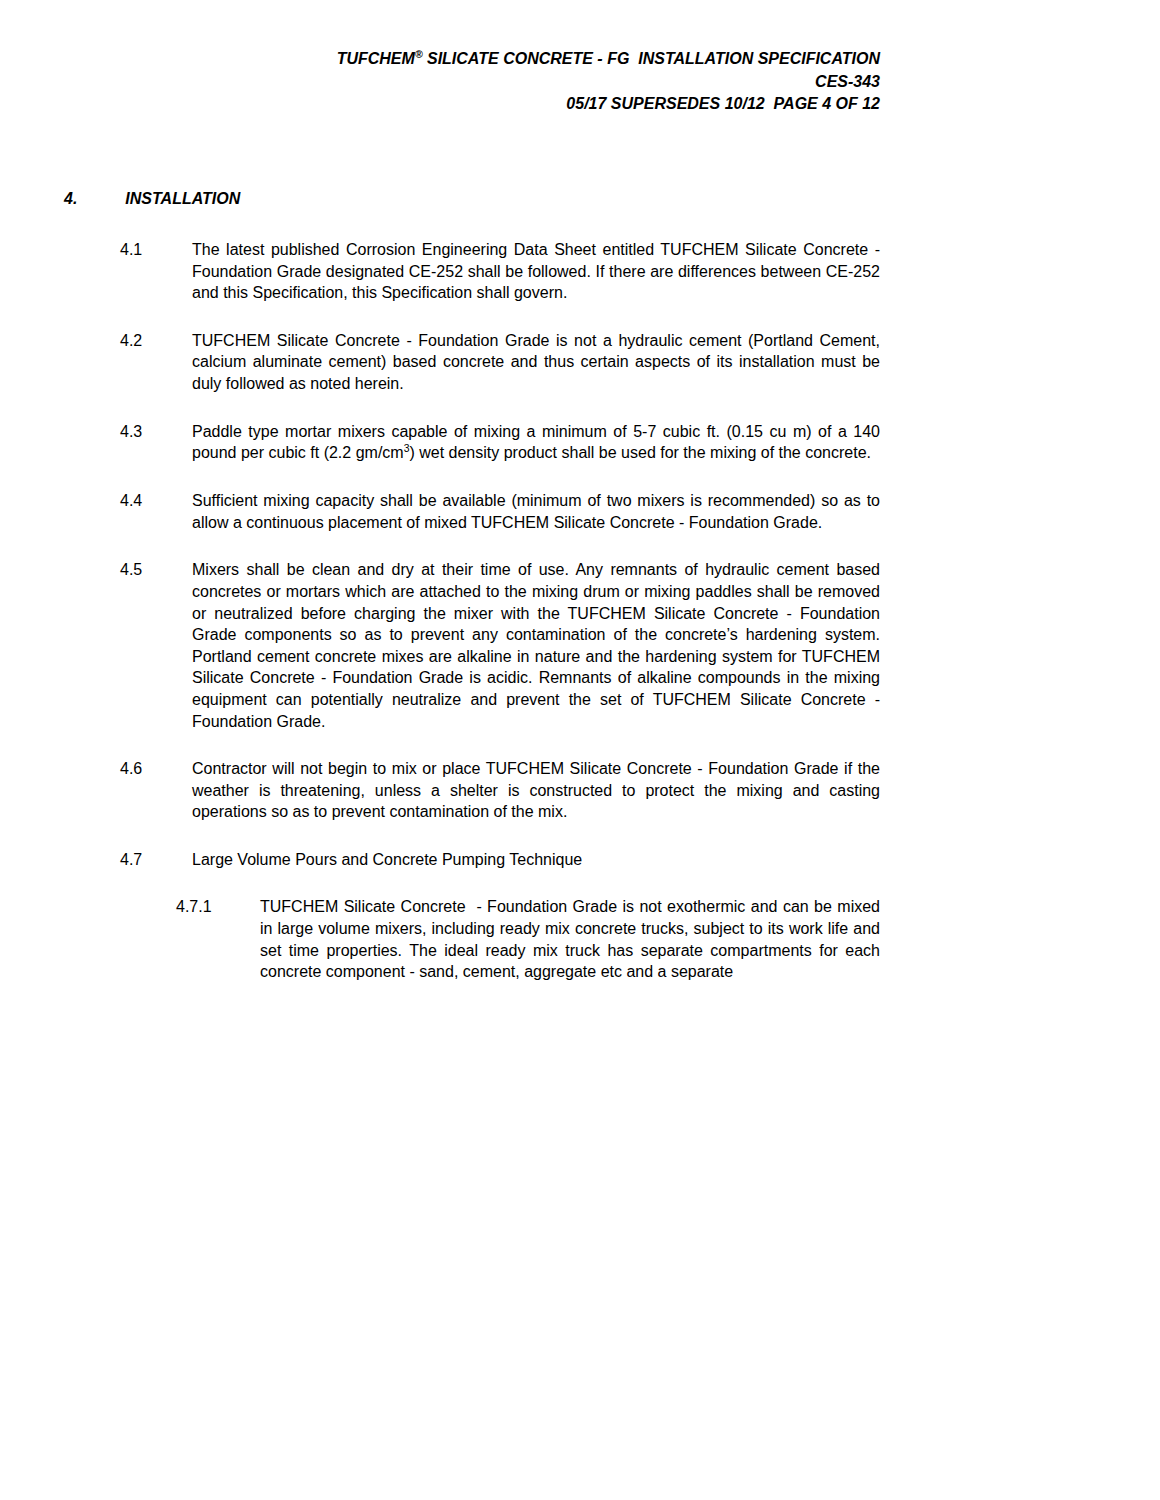TUFCHEM® SILICATE CONCRETE - FG INSTALLATION SPECIFICATION CES-343 05/17 SUPERSEDES 10/12 PAGE 4 OF 12
4. INSTALLATION
4.1
The latest published Corrosion Engineering Data Sheet entitled TUFCHEM Silicate Concrete - Foundation Grade designated CE-252 shall be followed. If there are differences between CE-252 and this Specification, this Specification shall govern.
4.2
TUFCHEM Silicate Concrete - Foundation Grade is not a hydraulic cement (Portland Cement, calcium aluminate cement) based concrete and thus certain aspects of its installation must be duly followed as noted herein.
4.3
Paddle type mortar mixers capable of mixing a minimum of 5-7 cubic ft. (0.15 cu m) of a 140 pound per cubic ft (2.2 gm/cm3) wet density product shall be used for the mixing of the concrete.
4.4
Sufficient mixing capacity shall be available (minimum of two mixers is recommended) so as to allow a continuous placement of mixed TUFCHEM Silicate Concrete - Foundation Grade.
4.5
Mixers shall be clean and dry at their time of use. Any remnants of hydraulic cement based concretes or mortars which are attached to the mixing drum or mixing paddles shall be removed or neutralized before charging the mixer with the TUFCHEM Silicate Concrete - Foundation Grade components so as to prevent any contamination of the concrete’s hardening system. Portland cement concrete mixes are alkaline in nature and the hardening system for TUFCHEM Silicate Concrete - Foundation Grade is acidic. Remnants of alkaline compounds in the mixing equipment can potentially neutralize and prevent the set of TUFCHEM Silicate Concrete - Foundation Grade.
4.6
Contractor will not begin to mix or place TUFCHEM Silicate Concrete - Foundation Grade if the weather is threatening, unless a shelter is constructed to protect the mixing and casting operations so as to prevent contamination of the mix.
4.7
Large Volume Pours and Concrete Pumping Technique
4.7.1
TUFCHEM Silicate Concrete - Foundation Grade is not exothermic and can be mixed in large volume mixers, including ready mix concrete trucks, subject to its work life and set time properties. The ideal ready mix truck has separate compartments for each concrete component - sand, cement, aggregate etc and a separate